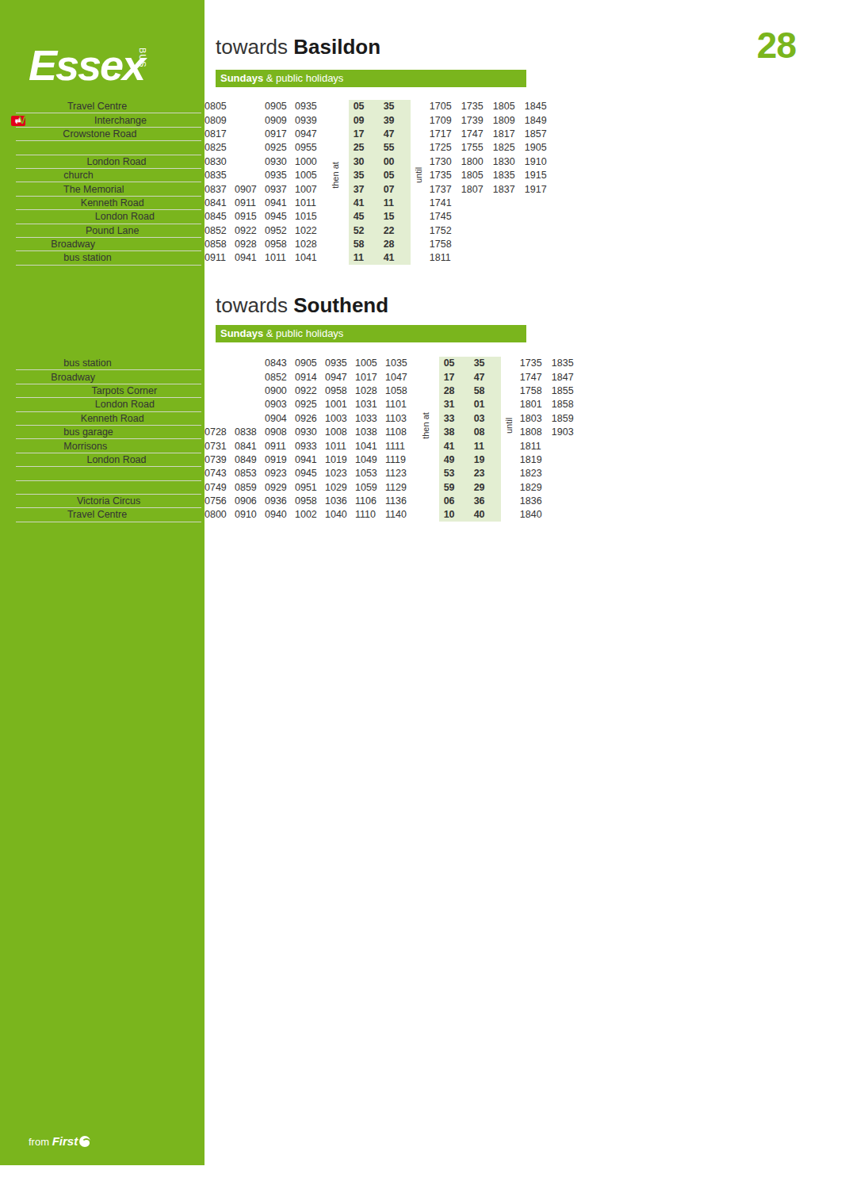Essex
BUS
28
towards Basildon
Sundays & public holidays
⇄
| Southend Travel Centre | 0805 | | 0905 | 0935 | then at | 05 | 35 | until | 1705 | 1735 | 1805 | 1845 |
| Victoria Station Interchange | 0809 | | 0909 | 0939 | 09 | 39 | 1709 | 1739 | 1809 | 1849 |
| Westcliff Crowstone Road | 0817 | | 0917 | 0947 | 17 | 47 | 1717 | 1747 | 1817 | 1857 |
| Leigh Elms | 0825 | | 0925 | 0955 | 25 | 55 | 1725 | 1755 | 1825 | 1905 |
| Thames Drive London Road | 0830 | | 0930 | 1000 | 30 | 00 | 1730 | 1800 | 1830 | 1910 |
| Hadleigh church | 0835 | | 0935 | 1005 | 35 | 05 | 1735 | 1805 | 1835 | 1915 |
| Hadleigh The Memorial | 0837 | 0907 | 0937 | 1007 | 37 | 07 | 1737 | 1807 | 1837 | 1917 |
| Thundersley Kenneth Road | 0841 | 0911 | 0941 | 1011 | 41 | 11 | 1741 | | | |
| Kents Hill Road London Road | 0845 | 0915 | 0945 | 1015 | 45 | 15 | 1745 | | | |
| London Road Pound Lane | 0852 | 0922 | 0952 | 1022 | 52 | 22 | 1752 | | | |
| Pitsea Broadway | 0858 | 0928 | 0958 | 1028 | 58 | 28 | 1758 | | | |
| Basildon bus station | 0911 | 0941 | 1011 | 1041 | | 11 | 41 | | 1811 | | | |
towards Southend
Sundays & public holidays
| Basildon bus station | | | 0843 | 0905 | 0935 | 1005 | 1035 | then at | 05 | 35 | until | 1735 | 1835 |
| Pitsea Broadway | | | 0852 | 0914 | 0947 | 1017 | 1047 | 17 | 47 | 1747 | 1847 |
| South Benfleet Tarpots Corner | | | 0900 | 0922 | 0958 | 1028 | 1058 | 28 | 58 | 1758 | 1855 |
| Kents Hill Road London Road | | | 0903 | 0925 | 1001 | 1031 | 1101 | 31 | 01 | 1801 | 1858 |
| Thundersley Kenneth Road | | | 0904 | 0926 | 1003 | 1033 | 1103 | 33 | 03 | 1803 | 1859 |
| Hadleigh bus garage | 0728 | 0838 | 0908 | 0930 | 1008 | 1038 | 1108 | 38 | 08 | 1808 | 1903 |
| Hadleigh Morrisons | 0731 | 0841 | 0911 | 0933 | 1011 | 1041 | 1111 | 41 | 11 | 1811 | |
| Thames Drive London Road | 0739 | 0849 | 0919 | 0941 | 1019 | 1049 | 1119 | 49 | 19 | 1819 | |
| Leigh Elms | 0743 | 0853 | 0923 | 0945 | 1023 | 1053 | 1123 | 53 | 23 | 1823 | |
| Crowstone Road | 0749 | 0859 | 0929 | 0951 | 1029 | 1059 | 1129 | 59 | 29 | 1829 | |
| Queensway Victoria Circus | 0756 | 0906 | 0936 | 0958 | 1036 | 1106 | 1136 | | 06 | 36 | | 1836 | |
| Southend Travel Centre | 0800 | 0910 | 0940 | 1002 | 1040 | 1110 | 1140 | | 10 | 40 | | 1840 | |
from First